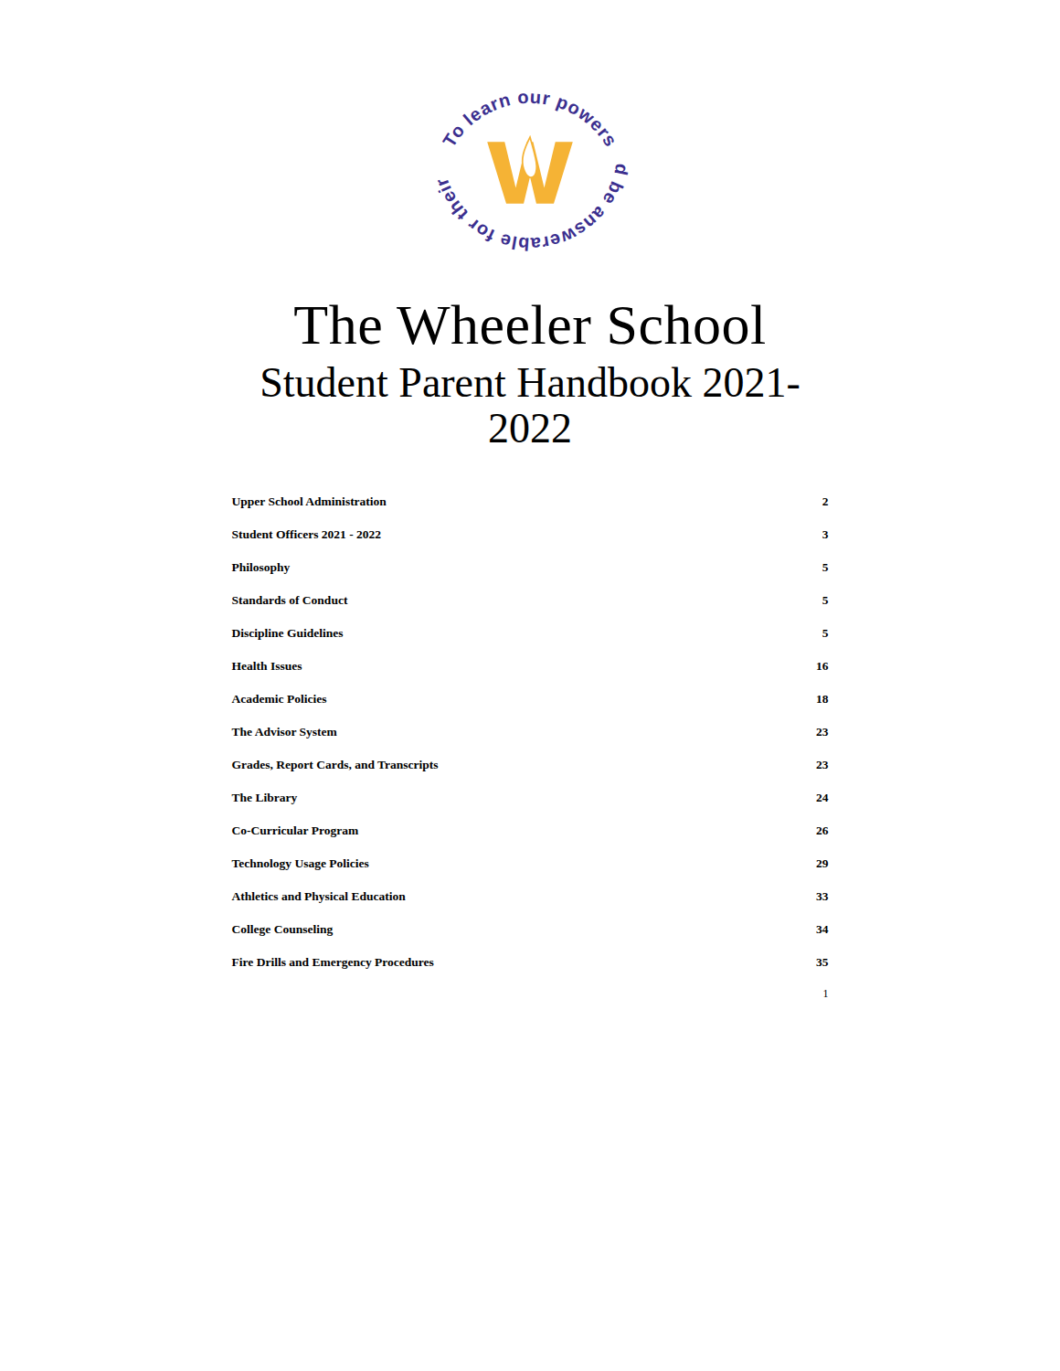To learn our powers And be answerable for their use
The Wheeler School
Student Parent Handbook 2021-2022
Upper School Administration 2
Student Officers 2021 - 2022 3
Philosophy 5
Standards of Conduct 5
Discipline Guidelines 5
Health Issues 16
Academic Policies 18
The Advisor System 23
Grades, Report Cards, and Transcripts 23
The Library 24
Co-Curricular Program 26
Technology Usage Policies 29
Athletics and Physical Education 33
College Counseling 34
Fire Drills and Emergency Procedures 35
1